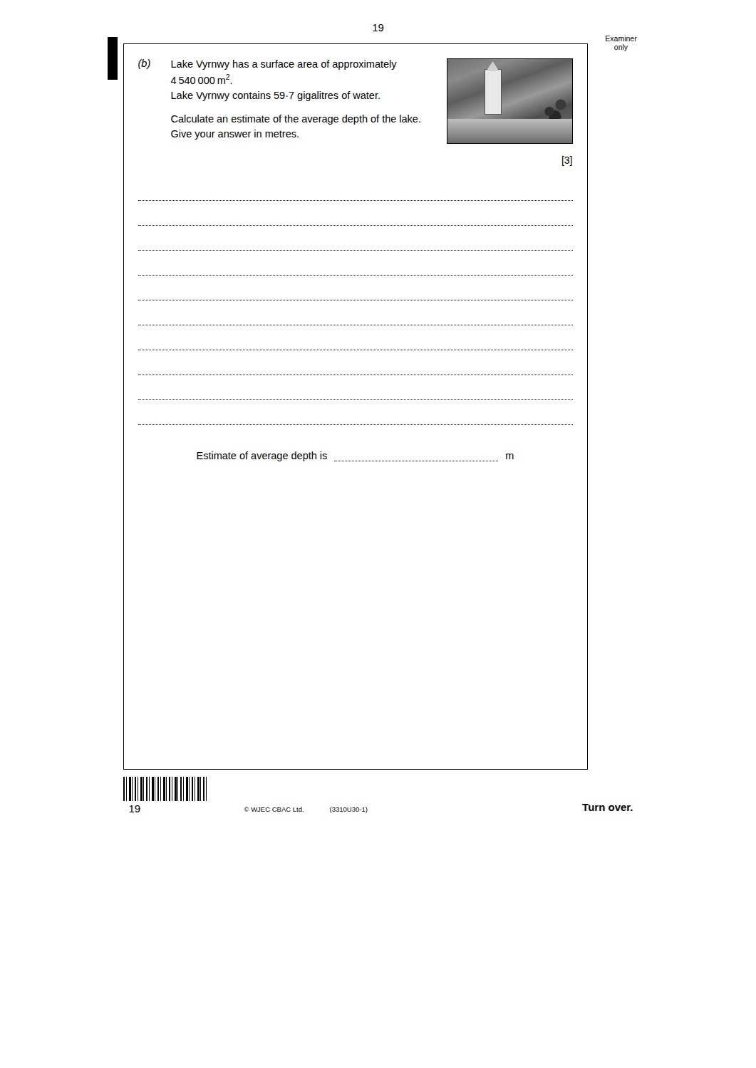19
Examiner
only
(b)
Lake Vyrnwy has a surface area of approximately
4 540 000 m2.
Lake Vyrnwy contains 59·7 gigalitres of water.
Calculate an estimate of the average depth of the lake.
Give your answer in metres.
[3]
Estimate of average depth is m
19
© WJEC CBAC Ltd.
(3310U30-1)
Turn over.